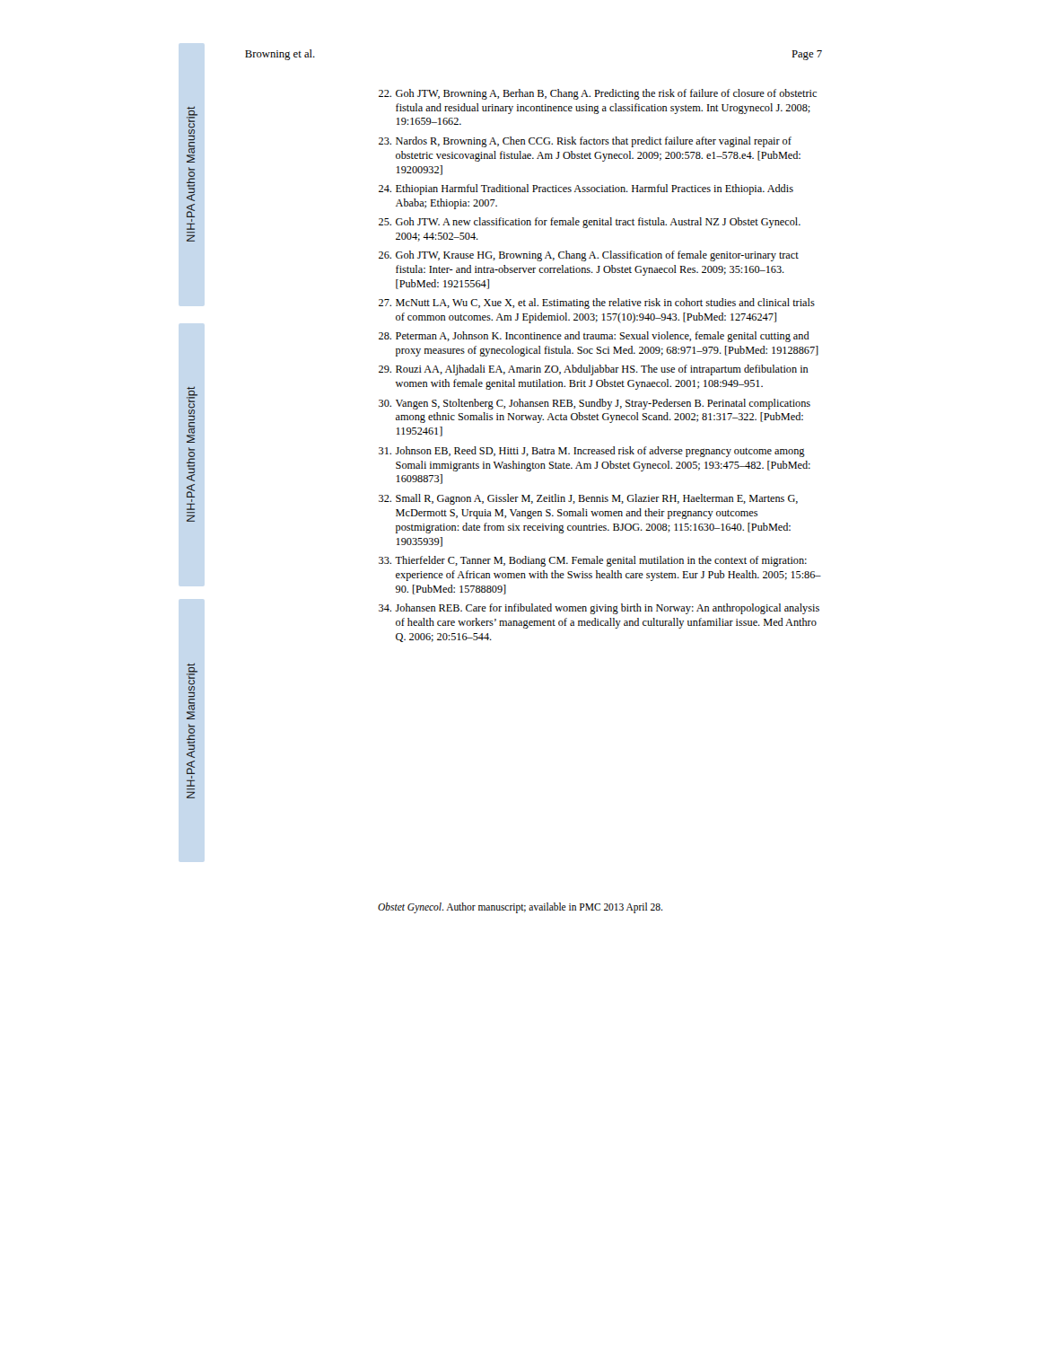NIH-PA Author Manuscript
NIH-PA Author Manuscript
NIH-PA Author Manuscript
Browning et al.
Page 7
22. Goh JTW, Browning A, Berhan B, Chang A. Predicting the risk of failure of closure of obstetric fistula and residual urinary incontinence using a classification system. Int Urogynecol J. 2008; 19:1659–1662.
23. Nardos R, Browning A, Chen CCG. Risk factors that predict failure after vaginal repair of obstetric vesicovaginal fistulae. Am J Obstet Gynecol. 2009; 200:578. e1–578.e4. [PubMed: 19200932]
24. Ethiopian Harmful Traditional Practices Association. Harmful Practices in Ethiopia. Addis Ababa; Ethiopia: 2007.
25. Goh JTW. A new classification for female genital tract fistula. Austral NZ J Obstet Gynecol. 2004; 44:502–504.
26. Goh JTW, Krause HG, Browning A, Chang A. Classification of female genitor-urinary tract fistula: Inter- and intra-observer correlations. J Obstet Gynaecol Res. 2009; 35:160–163. [PubMed: 19215564]
27. McNutt LA, Wu C, Xue X, et al. Estimating the relative risk in cohort studies and clinical trials of common outcomes. Am J Epidemiol. 2003; 157(10):940–943. [PubMed: 12746247]
28. Peterman A, Johnson K. Incontinence and trauma: Sexual violence, female genital cutting and proxy measures of gynecological fistula. Soc Sci Med. 2009; 68:971–979. [PubMed: 19128867]
29. Rouzi AA, Aljhadali EA, Amarin ZO, Abduljabbar HS. The use of intrapartum defibulation in women with female genital mutilation. Brit J Obstet Gynaecol. 2001; 108:949–951.
30. Vangen S, Stoltenberg C, Johansen REB, Sundby J, Stray-Pedersen B. Perinatal complications among ethnic Somalis in Norway. Acta Obstet Gynecol Scand. 2002; 81:317–322. [PubMed: 11952461]
31. Johnson EB, Reed SD, Hitti J, Batra M. Increased risk of adverse pregnancy outcome among Somali immigrants in Washington State. Am J Obstet Gynecol. 2005; 193:475–482. [PubMed: 16098873]
32. Small R, Gagnon A, Gissler M, Zeitlin J, Bennis M, Glazier RH, Haelterman E, Martens G, McDermott S, Urquia M, Vangen S. Somali women and their pregnancy outcomes postmigration: date from six receiving countries. BJOG. 2008; 115:1630–1640. [PubMed: 19035939]
33. Thierfelder C, Tanner M, Bodiang CM. Female genital mutilation in the context of migration: experience of African women with the Swiss health care system. Eur J Pub Health. 2005; 15:86–90. [PubMed: 15788809]
34. Johansen REB. Care for infibulated women giving birth in Norway: An anthropological analysis of health care workers’ management of a medically and culturally unfamiliar issue. Med Anthro Q. 2006; 20:516–544.
Obstet Gynecol. Author manuscript; available in PMC 2013 April 28.